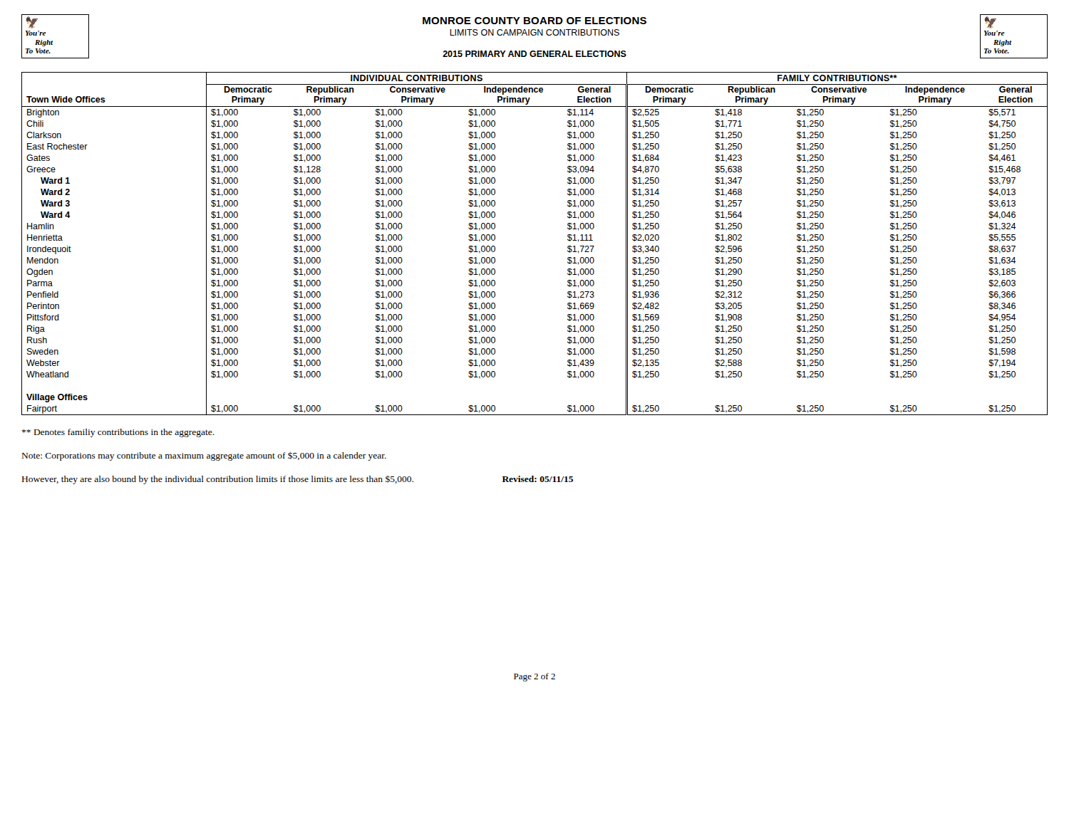🦅 You're
Right
To Vote.
🦅 You're
Right
To Vote.
MONROE COUNTY BOARD OF ELECTIONS
LIMITS ON CAMPAIGN CONTRIBUTIONS
2015 PRIMARY AND GENERAL ELECTIONS
| | INDIVIDUAL CONTRIBUTIONS | FAMILY CONTRIBUTIONS** |
| --- | --- | --- |
| Town Wide Offices | Democratic Primary | Republican Primary | Conservative Primary | Independence Primary | General Election | Democratic Primary | Republican Primary | Conservative Primary | Independence Primary | General Election |
| Brighton | $1,000 | $1,000 | $1,000 | $1,000 | $1,114 | $2,525 | $1,418 | $1,250 | $1,250 | $5,571 |
| Chili | $1,000 | $1,000 | $1,000 | $1,000 | $1,000 | $1,505 | $1,771 | $1,250 | $1,250 | $4,750 |
| Clarkson | $1,000 | $1,000 | $1,000 | $1,000 | $1,000 | $1,250 | $1,250 | $1,250 | $1,250 | $1,250 |
| East Rochester | $1,000 | $1,000 | $1,000 | $1,000 | $1,000 | $1,250 | $1,250 | $1,250 | $1,250 | $1,250 |
| Gates | $1,000 | $1,000 | $1,000 | $1,000 | $1,000 | $1,684 | $1,423 | $1,250 | $1,250 | $4,461 |
| Greece | $1,000 | $1,128 | $1,000 | $1,000 | $3,094 | $4,870 | $5,638 | $1,250 | $1,250 | $15,468 |
| Ward 1 | $1,000 | $1,000 | $1,000 | $1,000 | $1,000 | $1,250 | $1,347 | $1,250 | $1,250 | $3,797 |
| Ward 2 | $1,000 | $1,000 | $1,000 | $1,000 | $1,000 | $1,314 | $1,468 | $1,250 | $1,250 | $4,013 |
| Ward 3 | $1,000 | $1,000 | $1,000 | $1,000 | $1,000 | $1,250 | $1,257 | $1,250 | $1,250 | $3,613 |
| Ward 4 | $1,000 | $1,000 | $1,000 | $1,000 | $1,000 | $1,250 | $1,564 | $1,250 | $1,250 | $4,046 |
| Hamlin | $1,000 | $1,000 | $1,000 | $1,000 | $1,000 | $1,250 | $1,250 | $1,250 | $1,250 | $1,324 |
| Henrietta | $1,000 | $1,000 | $1,000 | $1,000 | $1,111 | $2,020 | $1,802 | $1,250 | $1,250 | $5,555 |
| Irondequoit | $1,000 | $1,000 | $1,000 | $1,000 | $1,727 | $3,340 | $2,596 | $1,250 | $1,250 | $8,637 |
| Mendon | $1,000 | $1,000 | $1,000 | $1,000 | $1,000 | $1,250 | $1,250 | $1,250 | $1,250 | $1,634 |
| Ogden | $1,000 | $1,000 | $1,000 | $1,000 | $1,000 | $1,250 | $1,290 | $1,250 | $1,250 | $3,185 |
| Parma | $1,000 | $1,000 | $1,000 | $1,000 | $1,000 | $1,250 | $1,250 | $1,250 | $1,250 | $2,603 |
| Penfield | $1,000 | $1,000 | $1,000 | $1,000 | $1,273 | $1,936 | $2,312 | $1,250 | $1,250 | $6,366 |
| Perinton | $1,000 | $1,000 | $1,000 | $1,000 | $1,669 | $2,482 | $3,205 | $1,250 | $1,250 | $8,346 |
| Pittsford | $1,000 | $1,000 | $1,000 | $1,000 | $1,000 | $1,569 | $1,908 | $1,250 | $1,250 | $4,954 |
| Riga | $1,000 | $1,000 | $1,000 | $1,000 | $1,000 | $1,250 | $1,250 | $1,250 | $1,250 | $1,250 |
| Rush | $1,000 | $1,000 | $1,000 | $1,000 | $1,000 | $1,250 | $1,250 | $1,250 | $1,250 | $1,250 |
| Sweden | $1,000 | $1,000 | $1,000 | $1,000 | $1,000 | $1,250 | $1,250 | $1,250 | $1,250 | $1,598 |
| Webster | $1,000 | $1,000 | $1,000 | $1,000 | $1,439 | $2,135 | $2,588 | $1,250 | $1,250 | $7,194 |
| Wheatland | $1,000 | $1,000 | $1,000 | $1,000 | $1,000 | $1,250 | $1,250 | $1,250 | $1,250 | $1,250 |
| Village Offices | | | | | | | | | | |
| Fairport | $1,000 | $1,000 | $1,000 | $1,000 | $1,000 | $1,250 | $1,250 | $1,250 | $1,250 | $1,250 |
** Denotes familiy contributions in the aggregate.
Note: Corporations may contribute a maximum aggregate amount of $5,000 in a calender year.
However, they are also bound by the individual contribution limits if those limits are less than $5,000. Revised: 05/11/15
Page 2 of 2